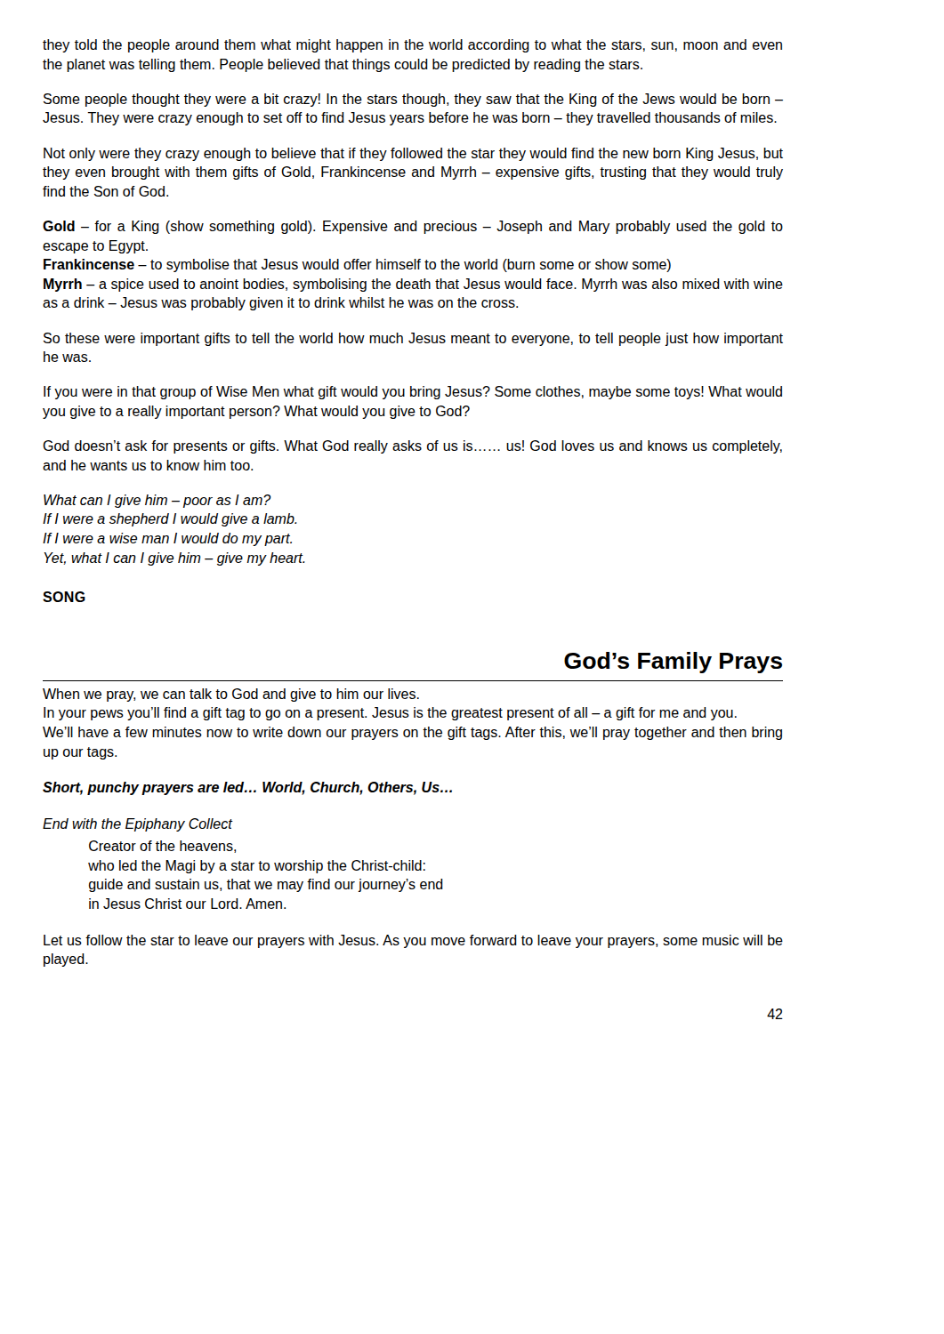they told the people around them what might happen in the world according to what the stars, sun, moon and even the planet was telling them. People believed that things could be predicted by reading the stars.
Some people thought they were a bit crazy! In the stars though, they saw that the King of the Jews would be born – Jesus. They were crazy enough to set off to find Jesus years before he was born – they travelled thousands of miles.
Not only were they crazy enough to believe that if they followed the star they would find the new born King Jesus, but they even brought with them gifts of Gold, Frankincense and Myrrh – expensive gifts, trusting that they would truly find the Son of God.
Gold – for a King (show something gold). Expensive and precious – Joseph and Mary probably used the gold to escape to Egypt.
Frankincense – to symbolise that Jesus would offer himself to the world (burn some or show some)
Myrrh – a spice used to anoint bodies, symbolising the death that Jesus would face. Myrrh was also mixed with wine as a drink – Jesus was probably given it to drink whilst he was on the cross.
So these were important gifts to tell the world how much Jesus meant to everyone, to tell people just how important he was.
If you were in that group of Wise Men what gift would you bring Jesus? Some clothes, maybe some toys! What would you give to a really important person? What would you give to God?
God doesn’t ask for presents or gifts. What God really asks of us is…… us! God loves us and knows us completely, and he wants us to know him too.
What can I give him – poor as I am? If I were a shepherd I would give a lamb. If I were a wise man I would do my part. Yet, what I can I give him – give my heart.
SONG
God’s Family Prays
When we pray, we can talk to God and give to him our lives.
In your pews you’ll find a gift tag to go on a present. Jesus is the greatest present of all – a gift for me and you.
We’ll have a few minutes now to write down our prayers on the gift tags. After this, we’ll pray together and then bring up our tags.
Short, punchy prayers are led… World, Church, Others, Us…
End with the Epiphany Collect
Creator of the heavens, who led the Magi by a star to worship the Christ-child: guide and sustain us, that we may find our journey’s end in Jesus Christ our Lord. Amen.
Let us follow the star to leave our prayers with Jesus. As you move forward to leave your prayers, some music will be played.
42